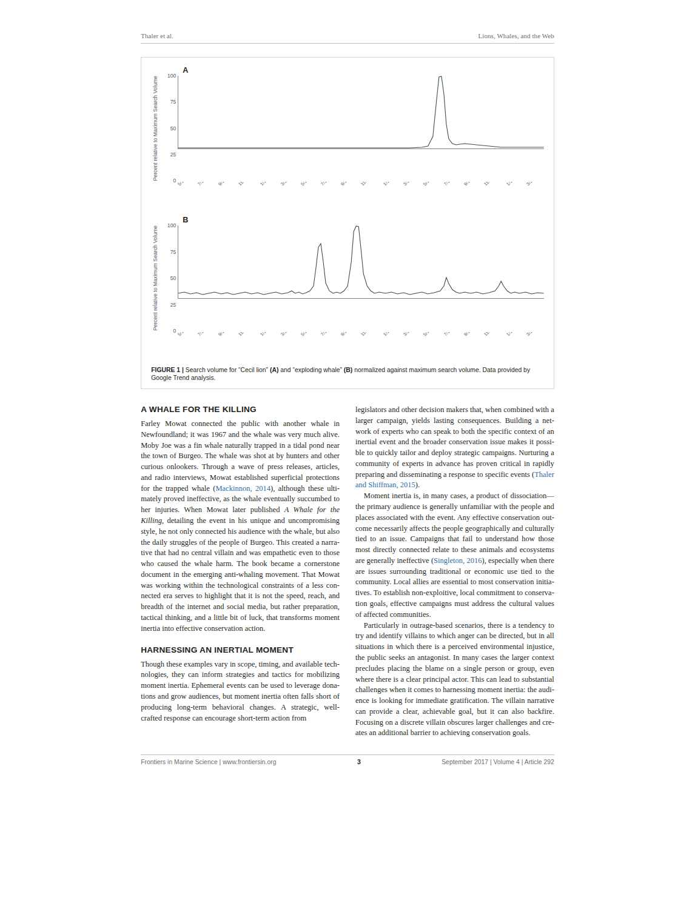Thaler et al.
Lions, Whales, and the Web
A
Percent relative to Maximum Search Volume
100 75 50 25 0
5/13/20127/13/20129/13/201211/13/2012 1/13/20133/13/20135/13/20137/13/2013 9/13/201311/13/20131/13/20143/13/2014 5/13/20147/13/20149/13/201411/13/2014 1/13/20153/13/20155/13/20157/13/2015 9/13/201511/13/20151/13/20163/13/2016 5/13/20167/13/20169/13/201611/13/2016 1/13/20173/13/2017
B
Percent relative to Maximum Search Volume
100 75 50 25 0
5/13/20127/13/20129/13/201211/13/2012 1/13/20133/13/20135/13/20137/13/2013 9/13/201311/13/20131/13/20143/13/2014 5/13/20147/13/20149/13/201411/13/2014 1/13/20153/13/20155/13/20157/13/2015 9/13/201511/13/20151/13/20163/13/2016 5/13/20167/13/20169/13/201611/13/2016 1/13/20173/13/2017
FIGURE 1 | Search volume for “Cecil lion” (A) and “exploding whale” (B) normalized against maximum search volume. Data provided by Google Trend analysis.
A Whale for the Killing
Farley Mowat connected the public with another whale in Newfoundland; it was 1967 and the whale was very much alive. Moby Joe was a fin whale naturally trapped in a tidal pond near the town of Burgeo. The whale was shot at by hunters and other curious onlookers. Through a wave of press releases, articles, and radio interviews, Mowat established superficial protections for the trapped whale (Mackinnon, 2014), although these ultimately proved ineffective, as the whale eventually succumbed to her injuries. When Mowat later published A Whale for the Killing, detailing the event in his unique and uncompromising style, he not only connected his audience with the whale, but also the daily struggles of the people of Burgeo. This created a narrative that had no central villain and was empathetic even to those who caused the whale harm. The book became a cornerstone document in the emerging anti-whaling movement. That Mowat was working within the technological constraints of a less connected era serves to highlight that it is not the speed, reach, and breadth of the internet and social media, but rather preparation, tactical thinking, and a little bit of luck, that transforms moment inertia into effective conservation action.
Harnessing an Inertial Moment
Though these examples vary in scope, timing, and available technologies, they can inform strategies and tactics for mobilizing moment inertia. Ephemeral events can be used to leverage donations and grow audiences, but moment inertia often falls short of producing long-term behavioral changes. A strategic, well-crafted response can encourage short-term action from
legislators and other decision makers that, when combined with a larger campaign, yields lasting consequences. Building a network of experts who can speak to both the specific context of an inertial event and the broader conservation issue makes it possible to quickly tailor and deploy strategic campaigns. Nurturing a community of experts in advance has proven critical in rapidly preparing and disseminating a response to specific events (Thaler and Shiffman, 2015).
Moment inertia is, in many cases, a product of dissociation—the primary audience is generally unfamiliar with the people and places associated with the event. Any effective conservation outcome necessarily affects the people geographically and culturally tied to an issue. Campaigns that fail to understand how those most directly connected relate to these animals and ecosystems are generally ineffective (Singleton, 2016), especially when there are issues surrounding traditional or economic use tied to the community. Local allies are essential to most conservation initiatives. To establish non-exploitive, local commitment to conservation goals, effective campaigns must address the cultural values of affected communities.
Particularly in outrage-based scenarios, there is a tendency to try and identify villains to which anger can be directed, but in all situations in which there is a perceived environmental injustice, the public seeks an antagonist. In many cases the larger context precludes placing the blame on a single person or group, even where there is a clear principal actor. This can lead to substantial challenges when it comes to harnessing moment inertia: the audience is looking for immediate gratification. The villain narrative can provide a clear, achievable goal, but it can also backfire. Focusing on a discrete villain obscures larger challenges and creates an additional barrier to achieving conservation goals.
Frontiers in Marine Science | www.frontiersin.org
3
September 2017 | Volume 4 | Article 292